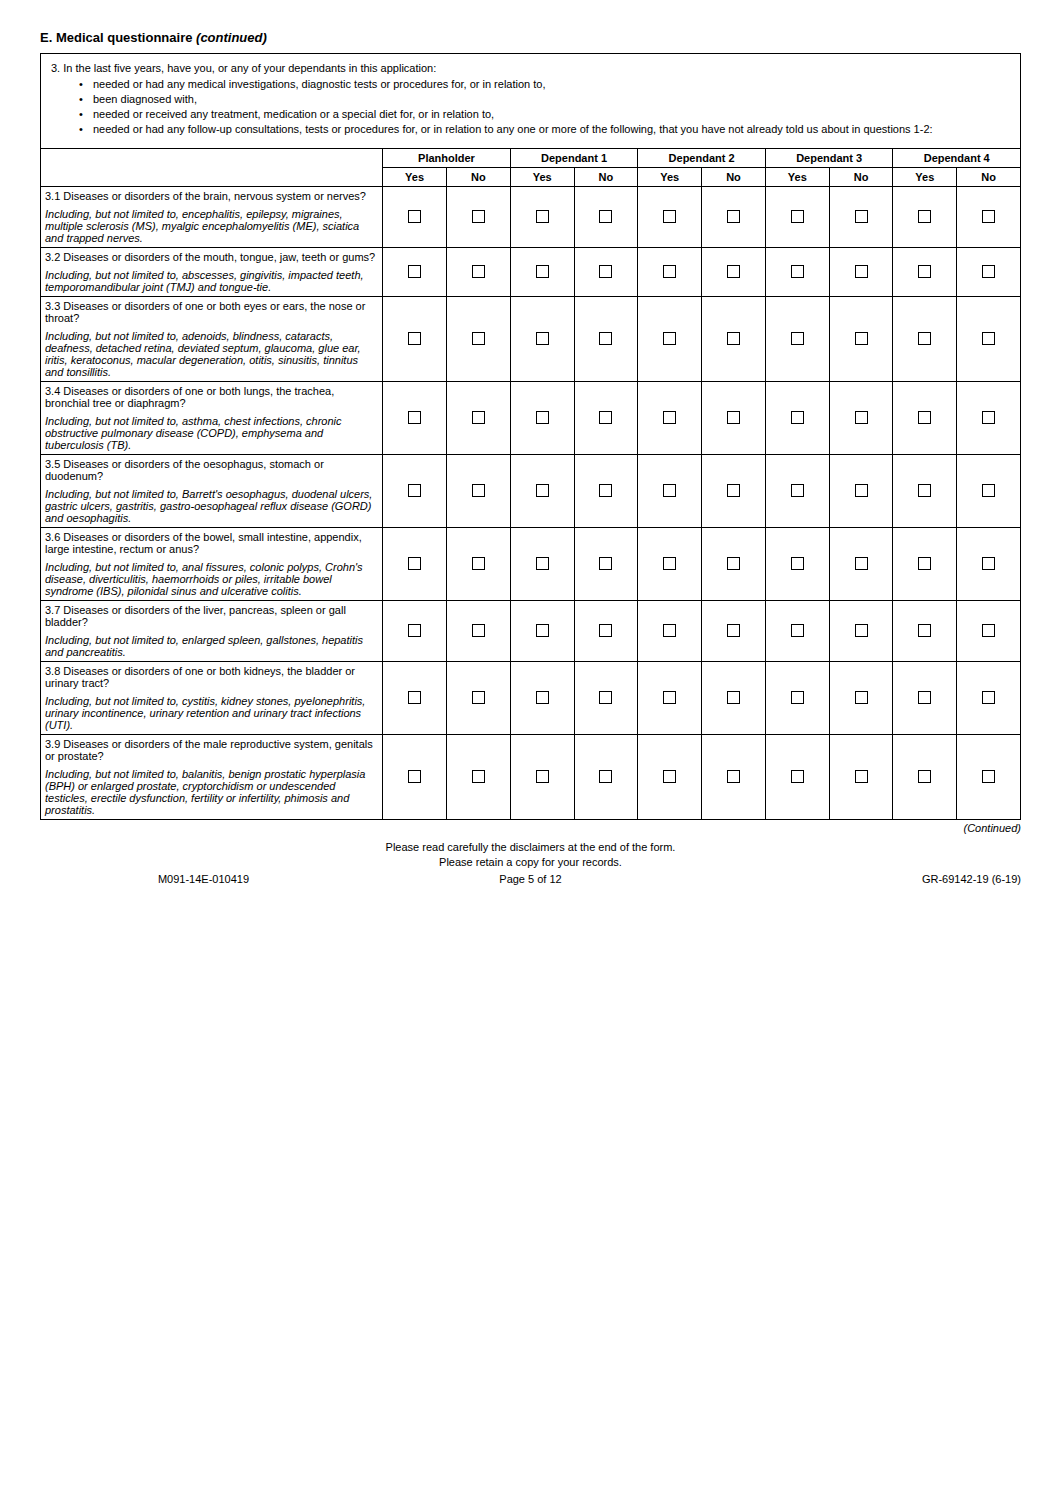E. Medical questionnaire (continued)
3. In the last five years, have you, or any of your dependants in this application:
needed or had any medical investigations, diagnostic tests or procedures for, or in relation to,
been diagnosed with,
needed or received any treatment, medication or a special diet for, or in relation to,
needed or had any follow-up consultations, tests or procedures for, or in relation to any one or more of the following, that you have not already told us about in questions 1-2:
| | Planholder | Dependant 1 | Dependant 2 | Dependant 3 | Dependant 4 |
| --- | --- | --- | --- | --- | --- |
| Yes | No | Yes | No | Yes | No | Yes | No | Yes | No |
| 3.1 Diseases or disorders of the brain, nervous system or nerves? Including, but not limited to, encephalitis, epilepsy, migraines, multiple sclerosis (MS), myalgic encephalomyelitis (ME), sciatica and trapped nerves. | | | | | | | | | | |
| 3.2 Diseases or disorders of the mouth, tongue, jaw, teeth or gums? Including, but not limited to, abscesses, gingivitis, impacted teeth, temporomandibular joint (TMJ) and tongue-tie. | | | | | | | | | | |
| 3.3 Diseases or disorders of one or both eyes or ears, the nose or throat? Including, but not limited to, adenoids, blindness, cataracts, deafness, detached retina, deviated septum, glaucoma, glue ear, iritis, keratoconus, macular degeneration, otitis, sinusitis, tinnitus and tonsillitis. | | | | | | | | | | |
| 3.4 Diseases or disorders of one or both lungs, the trachea, bronchial tree or diaphragm? Including, but not limited to, asthma, chest infections, chronic obstructive pulmonary disease (COPD), emphysema and tuberculosis (TB). | | | | | | | | | | |
| 3.5 Diseases or disorders of the oesophagus, stomach or duodenum? Including, but not limited to, Barrett's oesophagus, duodenal ulcers, gastric ulcers, gastritis, gastro-oesophageal reflux disease (GORD) and oesophagitis. | | | | | | | | | | |
| 3.6 Diseases or disorders of the bowel, small intestine, appendix, large intestine, rectum or anus? Including, but not limited to, anal fissures, colonic polyps, Crohn's disease, diverticulitis, haemorrhoids or piles, irritable bowel syndrome (IBS), pilonidal sinus and ulcerative colitis. | | | | | | | | | | |
| 3.7 Diseases or disorders of the liver, pancreas, spleen or gall bladder? Including, but not limited to, enlarged spleen, gallstones, hepatitis and pancreatitis. | | | | | | | | | | |
| 3.8 Diseases or disorders of one or both kidneys, the bladder or urinary tract? Including, but not limited to, cystitis, kidney stones, pyelonephritis, urinary incontinence, urinary retention and urinary tract infections (UTI). | | | | | | | | | | |
| 3.9 Diseases or disorders of the male reproductive system, genitals or prostate? Including, but not limited to, balanitis, benign prostatic hyperplasia (BPH) or enlarged prostate, cryptorchidism or undescended testicles, erectile dysfunction, fertility or infertility, phimosis and prostatitis. | | | | | | | | | | |
(Continued)
Please read carefully the disclaimers at the end of the form.
Please retain a copy for your records.
M091-14E-010419 Page 5 of 12 GR-69142-19 (6-19)